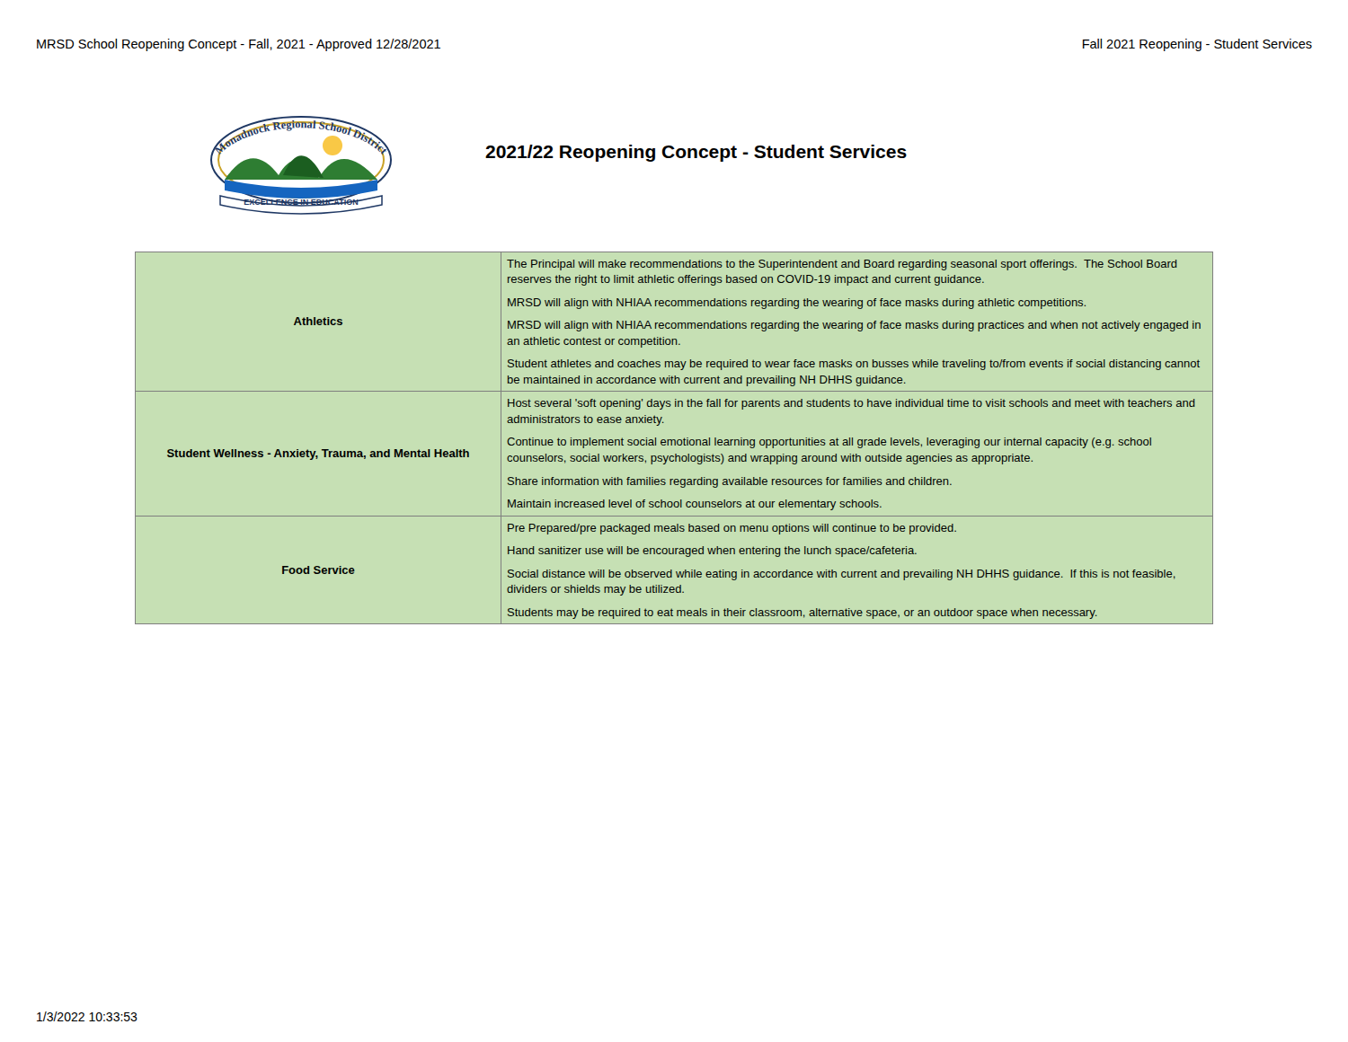MRSD School Reopening Concept - Fall, 2021 - Approved 12/28/2021
Fall 2021 Reopening - Student Services
EXCELLENCE IN EDUCATION Monadnock Regional School District
2021/22 Reopening Concept - Student Services
| Athletics | The Principal will make recommendations to the Superintendent and Board regarding seasonal sport offerings. The School Board reserves the right to limit athletic offerings based on COVID-19 impact and current guidance. MRSD will align with NHIAA recommendations regarding the wearing of face masks during athletic competitions. MRSD will align with NHIAA recommendations regarding the wearing of face masks during practices and when not actively engaged in an athletic contest or competition. Student athletes and coaches may be required to wear face masks on busses while traveling to/from events if social distancing cannot be maintained in accordance with current and prevailing NH DHHS guidance. |
| Student Wellness - Anxiety, Trauma, and Mental Health | Host several 'soft opening' days in the fall for parents and students to have individual time to visit schools and meet with teachers and administrators to ease anxiety. Continue to implement social emotional learning opportunities at all grade levels, leveraging our internal capacity (e.g. school counselors, social workers, psychologists) and wrapping around with outside agencies as appropriate. Share information with families regarding available resources for families and children. Maintain increased level of school counselors at our elementary schools. |
| Food Service | Pre Prepared/pre packaged meals based on menu options will continue to be provided. Hand sanitizer use will be encouraged when entering the lunch space/cafeteria. Social distance will be observed while eating in accordance with current and prevailing NH DHHS guidance. If this is not feasible, dividers or shields may be utilized. Students may be required to eat meals in their classroom, alternative space, or an outdoor space when necessary. |
1/3/2022 10:33:53